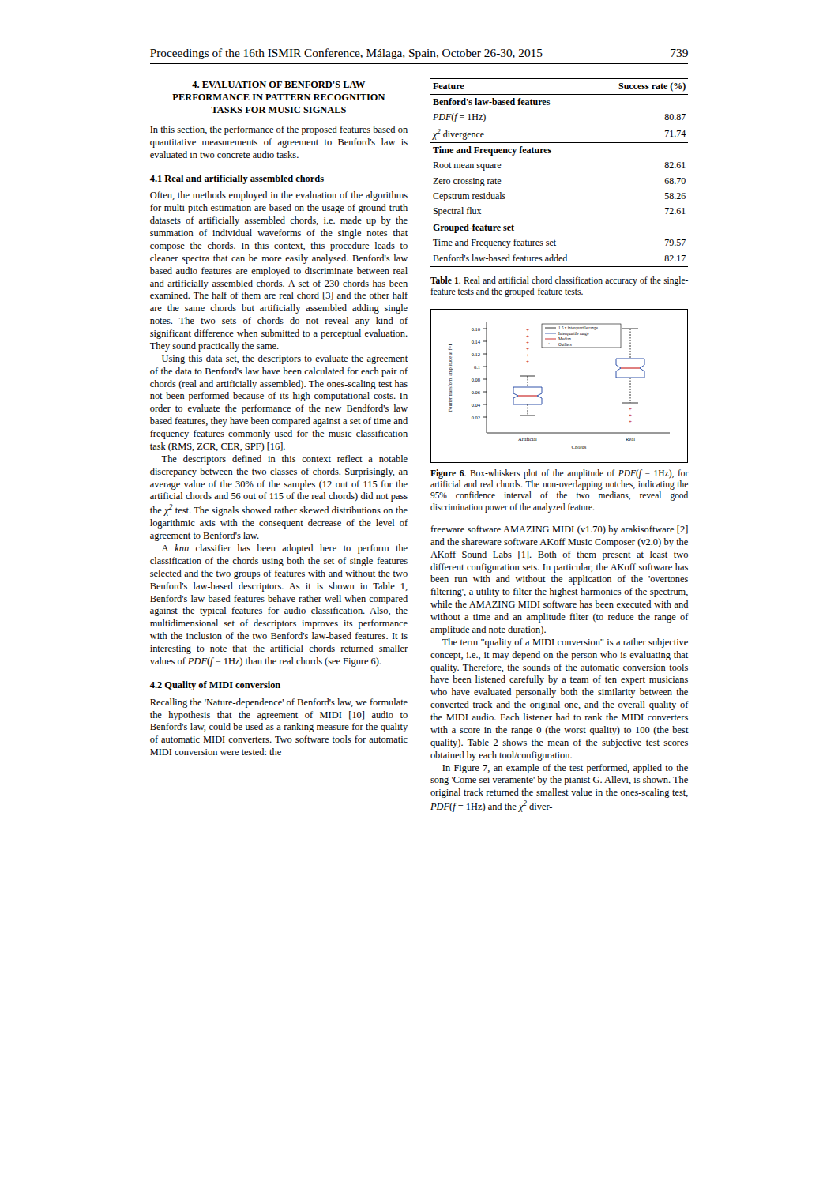Proceedings of the 16th ISMIR Conference, Málaga, Spain, October 26-30, 2015
739
4. Evaluation of Benford's Law
Performance in Pattern Recognition
Tasks for Music Signals
In this section, the performance of the proposed features based on quantitative measurements of agreement to Benford's law is evaluated in two concrete audio tasks.
4.1 Real and artificially assembled chords
Often, the methods employed in the evaluation of the algorithms for multi-pitch estimation are based on the usage of ground-truth datasets of artificially assembled chords, i.e. made up by the summation of individual waveforms of the single notes that compose the chords. In this context, this procedure leads to cleaner spectra that can be more easily analysed. Benford's law based audio features are employed to discriminate between real and artificially assembled chords. A set of 230 chords has been examined. The half of them are real chord [3] and the other half are the same chords but artificially assembled adding single notes. The two sets of chords do not reveal any kind of significant difference when submitted to a perceptual evaluation. They sound practically the same.
Using this data set, the descriptors to evaluate the agreement of the data to Benford's law have been calculated for each pair of chords (real and artificially assembled). The ones-scaling test has not been performed because of its high computational costs. In order to evaluate the performance of the new Bendford's law based features, they have been compared against a set of time and frequency features commonly used for the music classification task (RMS, ZCR, CER, SPF) [16].
The descriptors defined in this context reflect a notable discrepancy between the two classes of chords. Surprisingly, an average value of the 30% of the samples (12 out of 115 for the artificial chords and 56 out of 115 of the real chords) did not pass the χ2 test. The signals showed rather skewed distributions on the logarithmic axis with the consequent decrease of the level of agreement to Benford's law.
A knn classifier has been adopted here to perform the classification of the chords using both the set of single features selected and the two groups of features with and without the two Benford's law-based descriptors. As it is shown in Table 1, Benford's law-based features behave rather well when compared against the typical features for audio classification. Also, the multidimensional set of descriptors improves its performance with the inclusion of the two Benford's law-based features. It is interesting to note that the artificial chords returned smaller values of PDF(f = 1Hz) than the real chords (see Figure 6).
4.2 Quality of MIDI conversion
Recalling the 'Nature-dependence' of Benford's law, we formulate the hypothesis that the agreement of MIDI [10] audio to Benford's law, could be used as a ranking measure for the quality of automatic MIDI converters. Two software tools for automatic MIDI conversion were tested: the
| Feature | Success rate (%) |
| --- | --- |
| Benford's law-based features |
| PDF ( f = 1Hz) | 80.87 |
| χ 2 divergence | 71.74 |
| Time and Frequency features |
| Root mean square | 82.61 |
| Zero crossing rate | 68.70 |
| Cepstrum residuals | 58.26 |
| Spectral flux | 72.61 |
| Grouped-feature set |
| Time and Frequency features set | 79.57 |
| Benford's law-based features added | 82.17 |
Table 1. Real and artificial chord classification accuracy of the single-feature tests and the grouped-feature tests.
0.16 0.14 0.12 0.1 0.08 0.06 0.04 0.02 Fourier transform amplitude at f=1 1.5 x interquartile range Interquartile range Median · Outliers + + + + + + + + + Artificial Real Chords
Figure 6. Box-whiskers plot of the amplitude of PDF(f = 1Hz), for artificial and real chords. The non-overlapping notches, indicating the 95% confidence interval of the two medians, reveal good discrimination power of the analyzed feature.
freeware software AMAZING MIDI (v1.70) by arakisoftware [2] and the shareware software AKoff Music Composer (v2.0) by the AKoff Sound Labs [1]. Both of them present at least two different configuration sets. In particular, the AKoff software has been run with and without the application of the 'overtones filtering', a utility to filter the highest harmonics of the spectrum, while the AMAZING MIDI software has been executed with and without a time and an amplitude filter (to reduce the range of amplitude and note duration).
The term "quality of a MIDI conversion" is a rather subjective concept, i.e., it may depend on the person who is evaluating that quality. Therefore, the sounds of the automatic conversion tools have been listened carefully by a team of ten expert musicians who have evaluated personally both the similarity between the converted track and the original one, and the overall quality of the MIDI audio. Each listener had to rank the MIDI converters with a score in the range 0 (the worst quality) to 100 (the best quality). Table 2 shows the mean of the subjective test scores obtained by each tool/configuration.
In Figure 7, an example of the test performed, applied to the song 'Come sei veramente' by the pianist G. Allevi, is shown. The original track returned the smallest value in the ones-scaling test, PDF(f = 1Hz) and the χ2 diver-